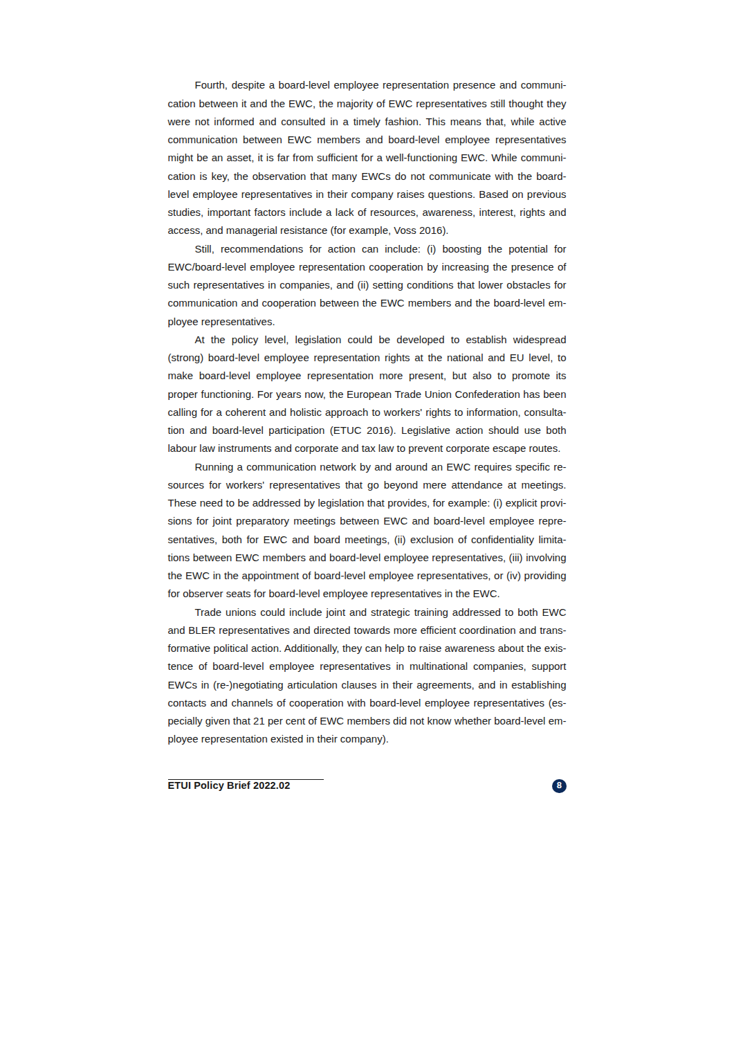Fourth, despite a board-level employee representation presence and communication between it and the EWC, the majority of EWC representatives still thought they were not informed and consulted in a timely fashion. This means that, while active communication between EWC members and board-level employee representatives might be an asset, it is far from sufficient for a well-functioning EWC. While communication is key, the observation that many EWCs do not communicate with the board-level employee representatives in their company raises questions. Based on previous studies, important factors include a lack of resources, awareness, interest, rights and access, and managerial resistance (for example, Voss 2016).
Still, recommendations for action can include: (i) boosting the potential for EWC/board-level employee representation cooperation by increasing the presence of such representatives in companies, and (ii) setting conditions that lower obstacles for communication and cooperation between the EWC members and the board-level employee representatives.
At the policy level, legislation could be developed to establish widespread (strong) board-level employee representation rights at the national and EU level, to make board-level employee representation more present, but also to promote its proper functioning. For years now, the European Trade Union Confederation has been calling for a coherent and holistic approach to workers' rights to information, consultation and board-level participation (ETUC 2016). Legislative action should use both labour law instruments and corporate and tax law to prevent corporate escape routes.
Running a communication network by and around an EWC requires specific resources for workers' representatives that go beyond mere attendance at meetings. These need to be addressed by legislation that provides, for example: (i) explicit provisions for joint preparatory meetings between EWC and board-level employee representatives, both for EWC and board meetings, (ii) exclusion of confidentiality limitations between EWC members and board-level employee representatives, (iii) involving the EWC in the appointment of board-level employee representatives, or (iv) providing for observer seats for board-level employee representatives in the EWC.
Trade unions could include joint and strategic training addressed to both EWC and BLER representatives and directed towards more efficient coordination and transformative political action. Additionally, they can help to raise awareness about the existence of board-level employee representatives in multinational companies, support EWCs in (re-)negotiating articulation clauses in their agreements, and in establishing contacts and channels of cooperation with board-level employee representatives (especially given that 21 per cent of EWC members did not know whether board-level employee representation existed in their company).
ETUI Policy Brief 2022.02 8